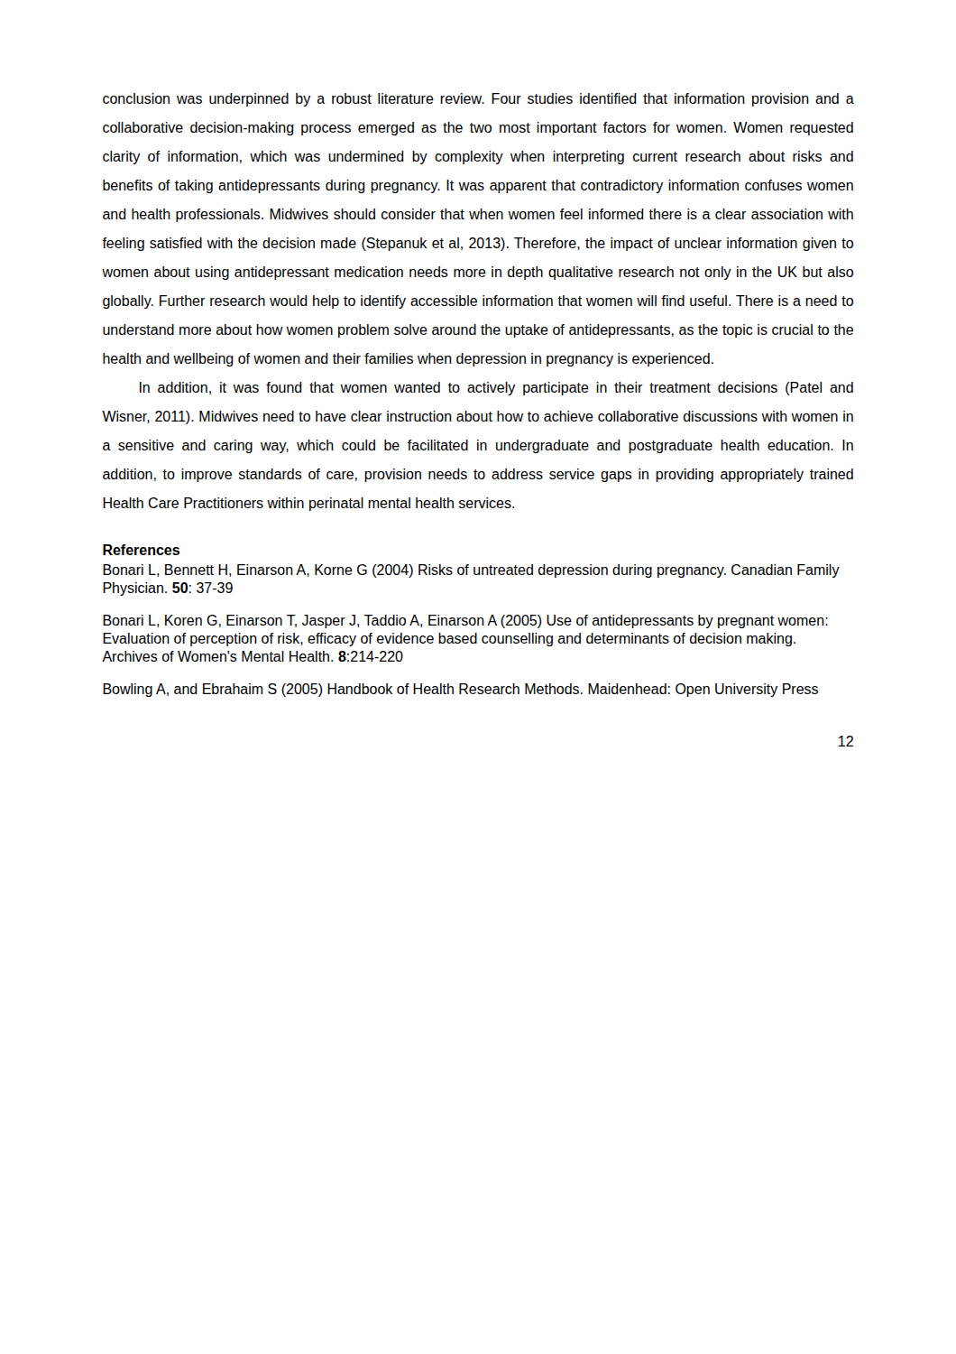conclusion was underpinned by a robust literature review. Four studies identified that information provision and a collaborative decision-making process emerged as the two most important factors for women. Women requested clarity of information, which was undermined by complexity when interpreting current research about risks and benefits of taking antidepressants during pregnancy. It was apparent that contradictory information confuses women and health professionals. Midwives should consider that when women feel informed there is a clear association with feeling satisfied with the decision made (Stepanuk et al, 2013). Therefore, the impact of unclear information given to women about using antidepressant medication needs more in depth qualitative research not only in the UK but also globally. Further research would help to identify accessible information that women will find useful. There is a need to understand more about how women problem solve around the uptake of antidepressants, as the topic is crucial to the health and wellbeing of women and their families when depression in pregnancy is experienced.
In addition, it was found that women wanted to actively participate in their treatment decisions (Patel and Wisner, 2011). Midwives need to have clear instruction about how to achieve collaborative discussions with women in a sensitive and caring way, which could be facilitated in undergraduate and postgraduate health education. In addition, to improve standards of care, provision needs to address service gaps in providing appropriately trained Health Care Practitioners within perinatal mental health services.
References
Bonari L, Bennett H, Einarson A, Korne G (2004) Risks of untreated depression during pregnancy. Canadian Family Physician. 50: 37-39
Bonari L, Koren G, Einarson T, Jasper J, Taddio A, Einarson A (2005) Use of antidepressants by pregnant women: Evaluation of perception of risk, efficacy of evidence based counselling and determinants of decision making. Archives of Women's Mental Health. 8:214-220
Bowling A, and Ebrahaim S (2005) Handbook of Health Research Methods. Maidenhead: Open University Press
12